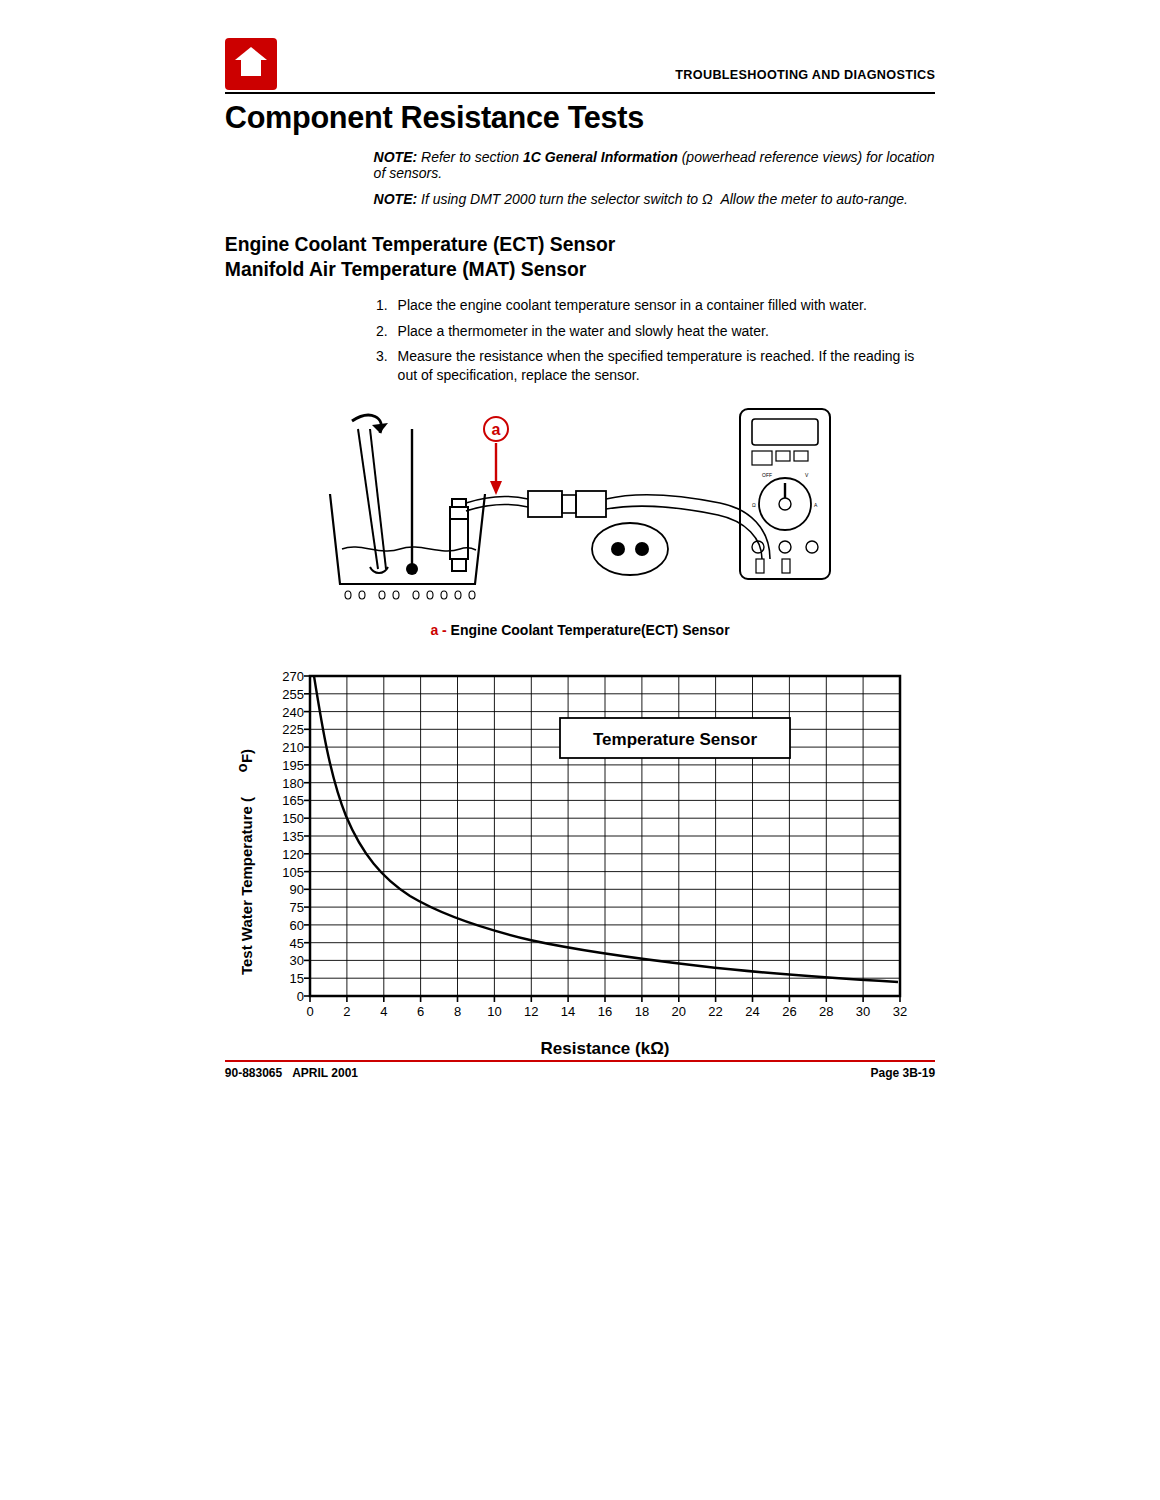TROUBLESHOOTING AND DIAGNOSTICS
Component Resistance Tests
NOTE: Refer to section 1C General Information (powerhead reference views) for location of sensors.
NOTE: If using DMT 2000 turn the selector switch to Ω Allow the meter to auto-range.
Engine Coolant Temperature (ECT) Sensor
Manifold Air Temperature (MAT) Sensor
Place the engine coolant temperature sensor in a container filled with water.
Place a thermometer in the water and slowly heat the water.
Measure the resistance when the specified temperature is reached. If the reading is out of specification, replace the sensor.
a OFF V Ω A
a - Engine Coolant Temperature(ECT) Sensor
Test Water Temperature ( o F) 270 255 240 225 210 195 180 165 150 135 120 105 90 75 60 45 30 15 0 0 2 4 6 8 10 12 14 16 18 20 22 24 26 28 30 32 Temperature Sensor Resistance (kΩ)
90-883065 APRIL 2001
Page 3B-19